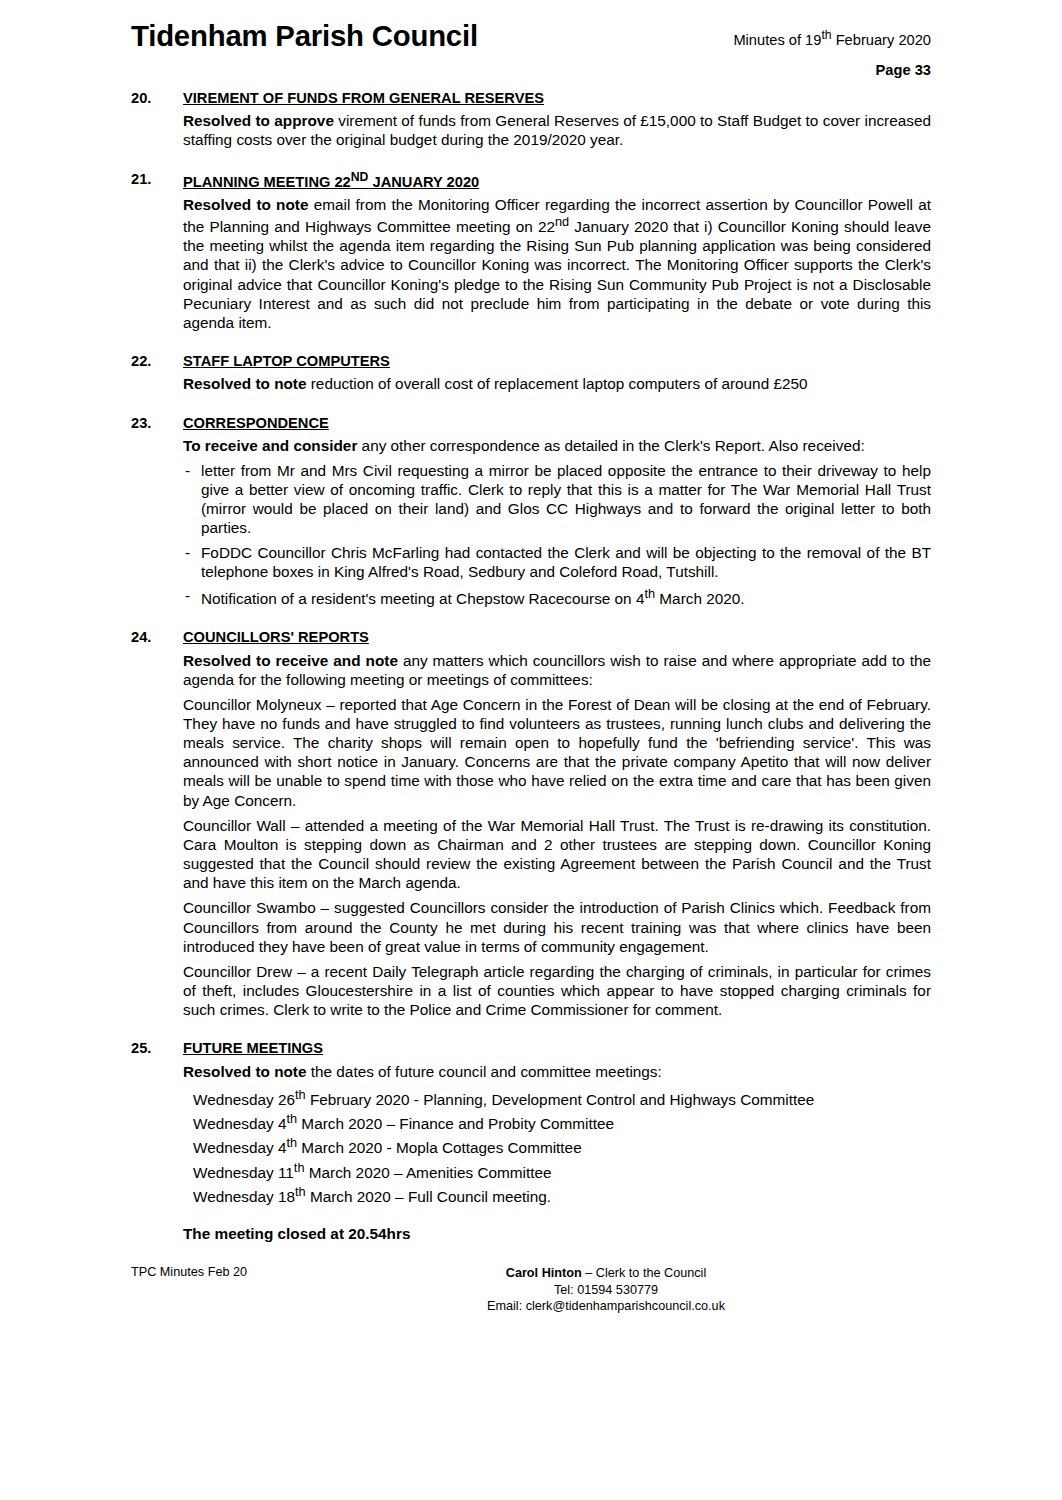Tidenham Parish Council
Minutes of 19th February 2020
Page 33
20.
Virement of Funds from General Reserves
Resolved to approve virement of funds from General Reserves of £15,000 to Staff Budget to cover increased staffing costs over the original budget during the 2019/2020 year.
21.
Planning Meeting 22nd January 2020
Resolved to note email from the Monitoring Officer regarding the incorrect assertion by Councillor Powell at the Planning and Highways Committee meeting on 22nd January 2020 that i) Councillor Koning should leave the meeting whilst the agenda item regarding the Rising Sun Pub planning application was being considered and that ii) the Clerk's advice to Councillor Koning was incorrect. The Monitoring Officer supports the Clerk's original advice that Councillor Koning's pledge to the Rising Sun Community Pub Project is not a Disclosable Pecuniary Interest and as such did not preclude him from participating in the debate or vote during this agenda item.
22.
Staff Laptop Computers
Resolved to note reduction of overall cost of replacement laptop computers of around £250
23.
Correspondence
To receive and consider any other correspondence as detailed in the Clerk's Report. Also received:
letter from Mr and Mrs Civil requesting a mirror be placed opposite the entrance to their driveway to help give a better view of oncoming traffic. Clerk to reply that this is a matter for The War Memorial Hall Trust (mirror would be placed on their land) and Glos CC Highways and to forward the original letter to both parties.
FoDDC Councillor Chris McFarling had contacted the Clerk and will be objecting to the removal of the BT telephone boxes in King Alfred's Road, Sedbury and Coleford Road, Tutshill.
Notification of a resident's meeting at Chepstow Racecourse on 4th March 2020.
24.
Councillors' Reports
Resolved to receive and note any matters which councillors wish to raise and where appropriate add to the agenda for the following meeting or meetings of committees:
Councillor Molyneux – reported that Age Concern in the Forest of Dean will be closing at the end of February. They have no funds and have struggled to find volunteers as trustees, running lunch clubs and delivering the meals service. The charity shops will remain open to hopefully fund the 'befriending service'. This was announced with short notice in January. Concerns are that the private company Apetito that will now deliver meals will be unable to spend time with those who have relied on the extra time and care that has been given by Age Concern.
Councillor Wall – attended a meeting of the War Memorial Hall Trust. The Trust is re-drawing its constitution. Cara Moulton is stepping down as Chairman and 2 other trustees are stepping down. Councillor Koning suggested that the Council should review the existing Agreement between the Parish Council and the Trust and have this item on the March agenda.
Councillor Swambo – suggested Councillors consider the introduction of Parish Clinics which. Feedback from Councillors from around the County he met during his recent training was that where clinics have been introduced they have been of great value in terms of community engagement.
Councillor Drew – a recent Daily Telegraph article regarding the charging of criminals, in particular for crimes of theft, includes Gloucestershire in a list of counties which appear to have stopped charging criminals for such crimes. Clerk to write to the Police and Crime Commissioner for comment.
25.
Future Meetings
Resolved to note the dates of future council and committee meetings:
Wednesday 26th February 2020 - Planning, Development Control and Highways Committee
Wednesday 4th March 2020 – Finance and Probity Committee
Wednesday 4th March 2020 - Mopla Cottages Committee
Wednesday 11th March 2020 – Amenities Committee
Wednesday 18th March 2020 – Full Council meeting.
The meeting closed at 20.54hrs
TPC Minutes Feb 20
Carol Hinton – Clerk to the Council
Tel: 01594 530779
Email: clerk@tidenhamparishcouncil.co.uk